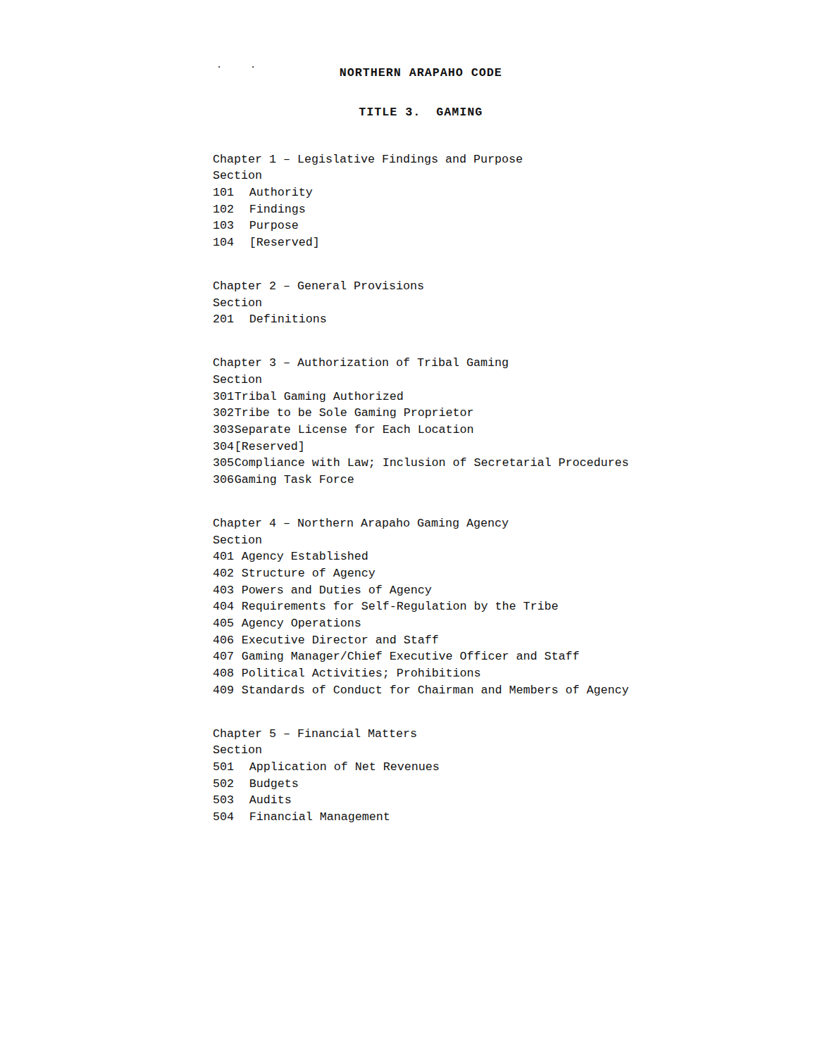..
NORTHERN ARAPAHO CODE
TITLE 3. GAMING
Chapter 1 – Legislative Findings and Purpose
Section
| 101 | Authority |
| 102 | Findings |
| 103 | Purpose |
| 104 | [Reserved] |
Chapter 2 – General Provisions
Section
| 201 | Definitions |
Chapter 3 – Authorization of Tribal Gaming
Section
| 301 | Tribal Gaming Authorized |
| 302 | Tribe to be Sole Gaming Proprietor |
| 303 | Separate License for Each Location |
| 304 | [Reserved] |
| 305 | Compliance with Law; Inclusion of Secretarial Procedures |
| 306 | Gaming Task Force |
Chapter 4 – Northern Arapaho Gaming Agency
Section
| 401 | Agency Established |
| 402 | Structure of Agency |
| 403 | Powers and Duties of Agency |
| 404 | Requirements for Self-Regulation by the Tribe |
| 405 | Agency Operations |
| 406 | Executive Director and Staff |
| 407 | Gaming Manager/Chief Executive Officer and Staff |
| 408 | Political Activities; Prohibitions |
| 409 | Standards of Conduct for Chairman and Members of Agency |
Chapter 5 – Financial Matters
Section
| 501 | Application of Net Revenues |
| 502 | Budgets |
| 503 | Audits |
| 504 | Financial Management |